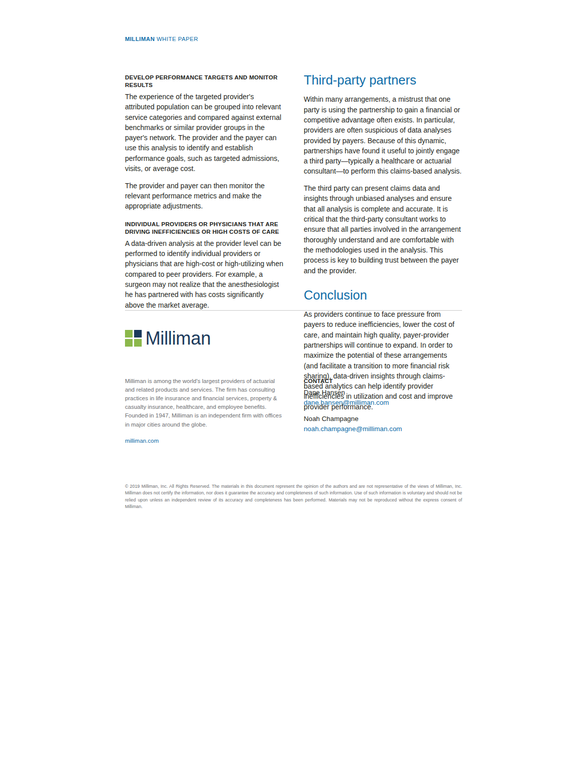MILLIMAN WHITE PAPER
DEVELOP PERFORMANCE TARGETS AND MONITOR RESULTS
The experience of the targeted provider's attributed population can be grouped into relevant service categories and compared against external benchmarks or similar provider groups in the payer's network. The provider and the payer can use this analysis to identify and establish performance goals, such as targeted admissions, visits, or average cost.
The provider and payer can then monitor the relevant performance metrics and make the appropriate adjustments.
INDIVIDUAL PROVIDERS OR PHYSICIANS THAT ARE DRIVING INEFFICIENCIES OR HIGH COSTS OF CARE
A data-driven analysis at the provider level can be performed to identify individual providers or physicians that are high-cost or high-utilizing when compared to peer providers. For example, a surgeon may not realize that the anesthesiologist he has partnered with has costs significantly above the market average.
Third-party partners
Within many arrangements, a mistrust that one party is using the partnership to gain a financial or competitive advantage often exists. In particular, providers are often suspicious of data analyses provided by payers. Because of this dynamic, partnerships have found it useful to jointly engage a third party—typically a healthcare or actuarial consultant—to perform this claims-based analysis.
The third party can present claims data and insights through unbiased analyses and ensure that all analysis is complete and accurate. It is critical that the third-party consultant works to ensure that all parties involved in the arrangement thoroughly understand and are comfortable with the methodologies used in the analysis. This process is key to building trust between the payer and the provider.
Conclusion
As providers continue to face pressure from payers to reduce inefficiencies, lower the cost of care, and maintain high quality, payer-provider partnerships will continue to expand. In order to maximize the potential of these arrangements (and facilitate a transition to more financial risk sharing), data-driven insights through claims-based analytics can help identify provider inefficiencies in utilization and cost and improve provider performance.
Milliman
Milliman is among the world's largest providers of actuarial and related products and services. The firm has consulting practices in life insurance and financial services, property & casualty insurance, healthcare, and employee benefits. Founded in 1947, Milliman is an independent firm with offices in major cities around the globe.
milliman.com
CONTACT
Dane Hansen
dane.hansen@milliman.com
Noah Champagne
noah.champagne@milliman.com
© 2019 Milliman, Inc. All Rights Reserved. The materials in this document represent the opinion of the authors and are not representative of the views of Milliman, Inc. Milliman does not certify the information, nor does it guarantee the accuracy and completeness of such information. Use of such information is voluntary and should not be relied upon unless an independent review of its accuracy and completeness has been performed. Materials may not be reproduced without the express consent of Milliman.